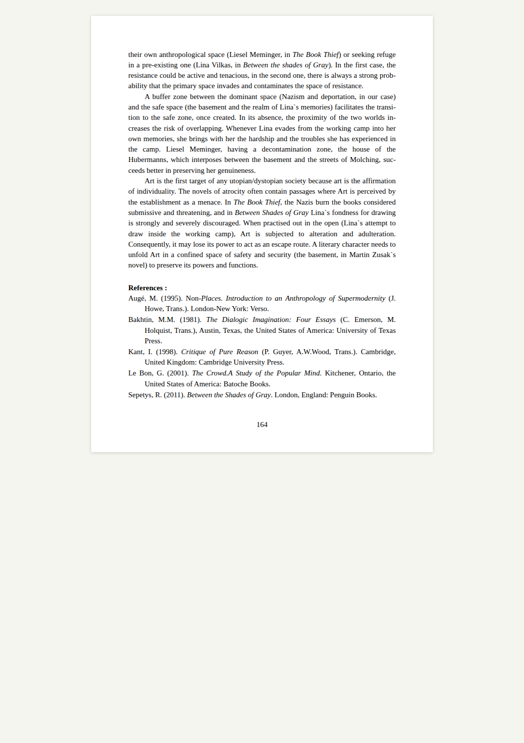their own anthropological space (Liesel Meminger, in The Book Thief) or seeking refuge in a pre-existing one (Lina Vilkas, in Between the shades of Gray). In the first case, the resistance could be active and tenacious, in the second one, there is always a strong probability that the primary space invades and contaminates the space of resistance.
A buffer zone between the dominant space (Nazism and deportation, in our case) and the safe space (the basement and the realm of Lina`s memories) facilitates the transition to the safe zone, once created. In its absence, the proximity of the two worlds increases the risk of overlapping. Whenever Lina evades from the working camp into her own memories, she brings with her the hardship and the troubles she has experienced in the camp. Liesel Meminger, having a decontamination zone, the house of the Hubermanns, which interposes between the basement and the streets of Molching, succeeds better in preserving her genuineness.
Art is the first target of any utopian/dystopian society because art is the affirmation of individuality. The novels of atrocity often contain passages where Art is perceived by the establishment as a menace. In The Book Thief, the Nazis burn the books considered submissive and threatening, and in Between Shades of Gray Lina`s fondness for drawing is strongly and severely discouraged. When practised out in the open (Lina`s attempt to draw inside the working camp), Art is subjected to alteration and adulteration. Consequently, it may lose its power to act as an escape route. A literary character needs to unfold Art in a confined space of safety and security (the basement, in Martin Zusak`s novel) to preserve its powers and functions.
References :
Augé, M. (1995). Non-Places. Introduction to an Anthropology of Supermodernity (J. Howe, Trans.). London-New York: Verso.
Bakhtin, M.M. (1981). The Dialogic Imagination: Four Essays (C. Emerson, M. Holquist, Trans.), Austin, Texas, the United States of America: University of Texas Press.
Kant, I. (1998). Critique of Pure Reason (P. Guyer, A.W.Wood, Trans.). Cambridge, United Kingdom: Cambridge University Press.
Le Bon, G. (2001). The Crowd.A Study of the Popular Mind. Kitchener, Ontario, the United States of America: Batoche Books.
Sepetys, R. (2011). Between the Shades of Gray. London, England: Penguin Books.
164